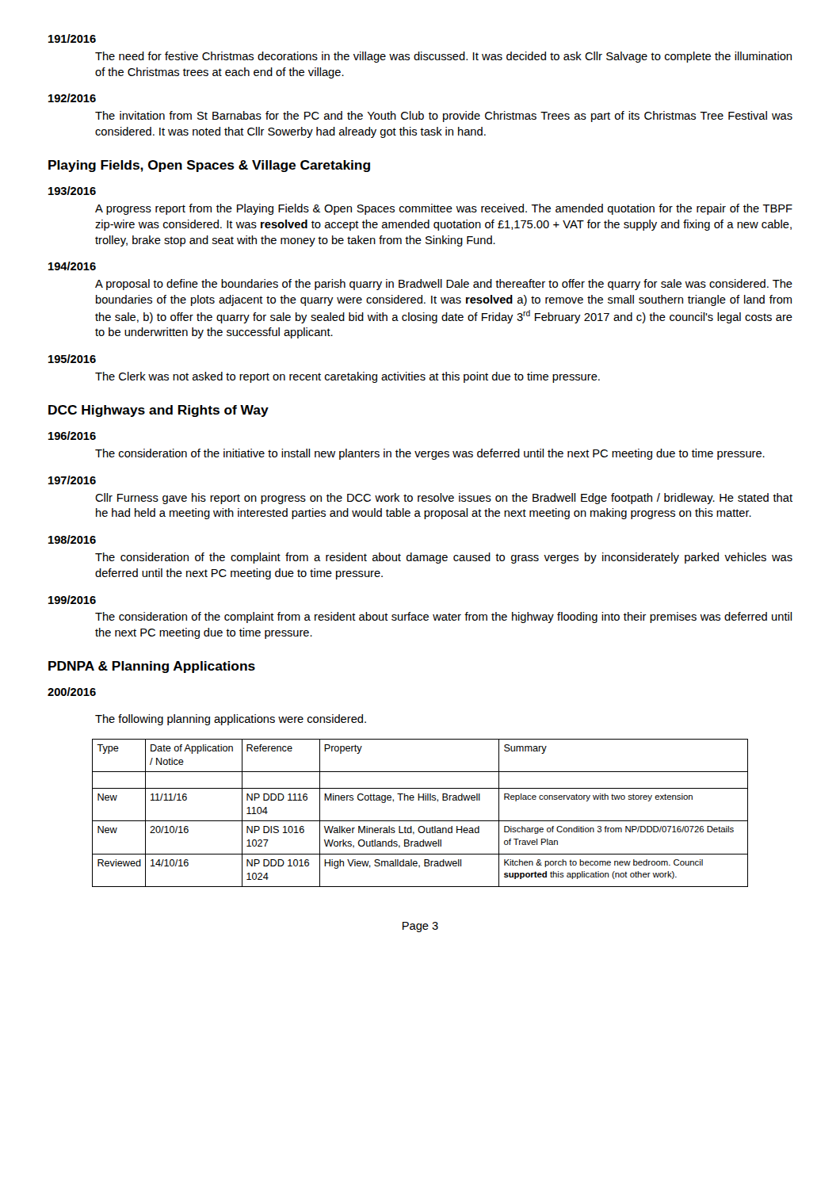191/2016
The need for festive Christmas decorations in the village was discussed. It was decided to ask Cllr Salvage to complete the illumination of the Christmas trees at each end of the village.
192/2016
The invitation from St Barnabas for the PC and the Youth Club to provide Christmas Trees as part of its Christmas Tree Festival was considered. It was noted that Cllr Sowerby had already got this task in hand.
Playing Fields, Open Spaces & Village Caretaking
193/2016
A progress report from the Playing Fields & Open Spaces committee was received. The amended quotation for the repair of the TBPF zip-wire was considered. It was resolved to accept the amended quotation of £1,175.00 + VAT for the supply and fixing of a new cable, trolley, brake stop and seat with the money to be taken from the Sinking Fund.
194/2016
A proposal to define the boundaries of the parish quarry in Bradwell Dale and thereafter to offer the quarry for sale was considered. The boundaries of the plots adjacent to the quarry were considered. It was resolved a) to remove the small southern triangle of land from the sale, b) to offer the quarry for sale by sealed bid with a closing date of Friday 3rd February 2017 and c) the council's legal costs are to be underwritten by the successful applicant.
195/2016
The Clerk was not asked to report on recent caretaking activities at this point due to time pressure.
DCC Highways and Rights of Way
196/2016
The consideration of the initiative to install new planters in the verges was deferred until the next PC meeting due to time pressure.
197/2016
Cllr Furness gave his report on progress on the DCC work to resolve issues on the Bradwell Edge footpath / bridleway. He stated that he had held a meeting with interested parties and would table a proposal at the next meeting on making progress on this matter.
198/2016
The consideration of the complaint from a resident about damage caused to grass verges by inconsiderately parked vehicles was deferred until the next PC meeting due to time pressure.
199/2016
The consideration of the complaint from a resident about surface water from the highway flooding into their premises was deferred until the next PC meeting due to time pressure.
PDNPA & Planning Applications
200/2016
The following planning applications were considered.
| Type | Date of Application / Notice | Reference | Property | Summary |
| --- | --- | --- | --- | --- |
| New | 11/11/16 | NP DDD 1116 1104 | Miners Cottage, The Hills, Bradwell | Replace conservatory with two storey extension |
| New | 20/10/16 | NP DIS 1016 1027 | Walker Minerals Ltd, Outland Head Works, Outlands, Bradwell | Discharge of Condition 3 from NP/DDD/0716/0726 Details of Travel Plan |
| Reviewed | 14/10/16 | NP DDD 1016 1024 | High View, Smalldale, Bradwell | Kitchen & porch to become new bedroom. Council supported this application (not other work). |
Page 3